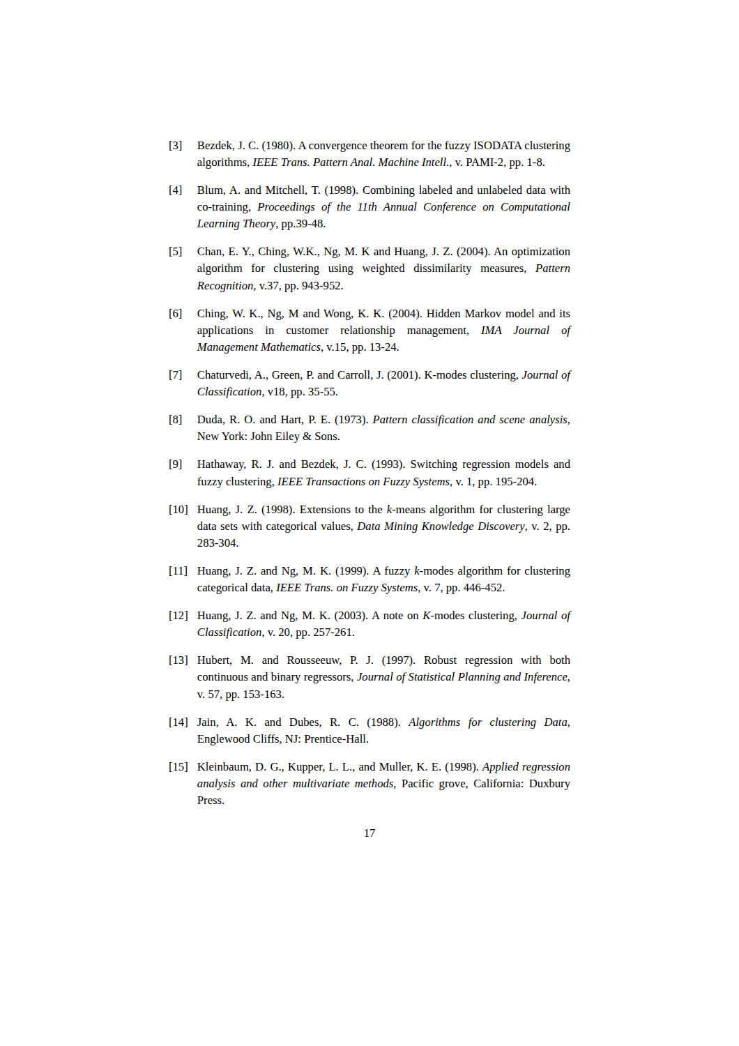[3] Bezdek, J. C. (1980). A convergence theorem for the fuzzy ISODATA clustering algorithms, IEEE Trans. Pattern Anal. Machine Intell., v. PAMI-2, pp. 1-8.
[4] Blum, A. and Mitchell, T. (1998). Combining labeled and unlabeled data with co-training, Proceedings of the 11th Annual Conference on Computational Learning Theory, pp.39-48.
[5] Chan, E. Y., Ching, W.K., Ng, M. K and Huang, J. Z. (2004). An optimization algorithm for clustering using weighted dissimilarity measures, Pattern Recognition, v.37, pp. 943-952.
[6] Ching, W. K., Ng, M and Wong, K. K. (2004). Hidden Markov model and its applications in customer relationship management, IMA Journal of Management Mathematics, v.15, pp. 13-24.
[7] Chaturvedi, A., Green, P. and Carroll, J. (2001). K-modes clustering, Journal of Classification, v18, pp. 35-55.
[8] Duda, R. O. and Hart, P. E. (1973). Pattern classification and scene analysis, New York: John Eiley & Sons.
[9] Hathaway, R. J. and Bezdek, J. C. (1993). Switching regression models and fuzzy clustering, IEEE Transactions on Fuzzy Systems, v. 1, pp. 195-204.
[10] Huang, J. Z. (1998). Extensions to the k-means algorithm for clustering large data sets with categorical values, Data Mining Knowledge Discovery, v. 2, pp. 283-304.
[11] Huang, J. Z. and Ng, M. K. (1999). A fuzzy k-modes algorithm for clustering categorical data, IEEE Trans. on Fuzzy Systems, v. 7, pp. 446-452.
[12] Huang, J. Z. and Ng, M. K. (2003). A note on K-modes clustering, Journal of Classification, v. 20, pp. 257-261.
[13] Hubert, M. and Rousseeuw, P. J. (1997). Robust regression with both continuous and binary regressors, Journal of Statistical Planning and Inference, v. 57, pp. 153-163.
[14] Jain, A. K. and Dubes, R. C. (1988). Algorithms for clustering Data, Englewood Cliffs, NJ: Prentice-Hall.
[15] Kleinbaum, D. G., Kupper, L. L., and Muller, K. E. (1998). Applied regression analysis and other multivariate methods, Pacific grove, California: Duxbury Press.
17